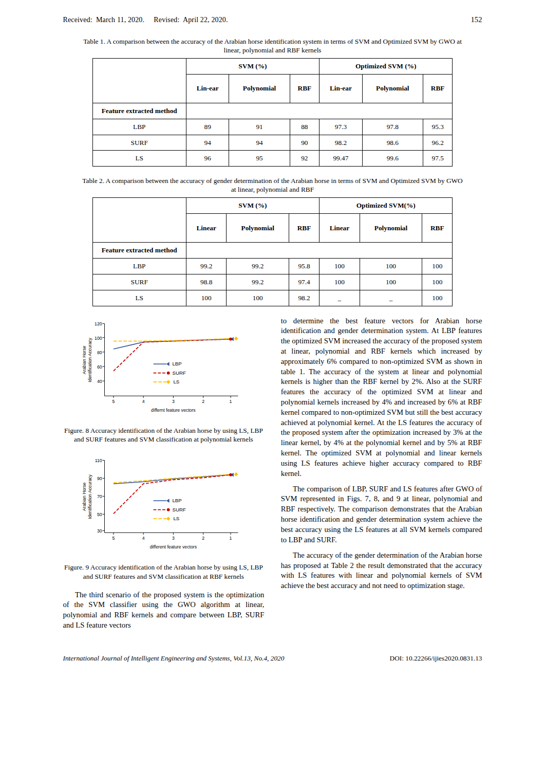Received: March 11, 2020. Revised: April 22, 2020. 152
Table 1. A comparison between the accuracy of the Arabian horse identification system in terms of SVM and Optimized SVM by GWO at linear, polynomial and RBF kernels
| | SVM (%) | Optimized SVM (%) |
| --- | --- | --- |
| Lin-ear | Polynomial | RBF | Lin-ear | Polynomial | RBF |
| Feature extracted method | |
| LBP | 89 | 91 | 88 | 97.3 | 97.8 | 95.3 |
| SURF | 94 | 94 | 90 | 98.2 | 98.6 | 96.2 |
| LS | 96 | 95 | 92 | 99.47 | 99.6 | 97.5 |
Table 2. A comparison between the accuracy of gender determination of the Arabian horse in terms of SVM and Optimized SVM by GWO at linear, polynomial and RBF
| | SVM (%) | Optimized SVM(%) |
| --- | --- | --- |
| Linear | Polynomial | RBF | Linear | Polynomial | RBF |
| Feature extracted method | |
| LBP | 99.2 | 99.2 | 95.8 | 100 | 100 | 100 |
| SURF | 98.8 | 99.2 | 97.4 | 100 | 100 | 100 |
| LS | 100 | 100 | 98.2 | _ | _ | 100 |
120 100 80 60 40 5 4 3 2 1 differnt feature vectors Arabian Horse Identification Accuracy LBP SURF LS
Figure. 8 Accuracy identification of the Arabian horse by using LS, LBP and SURF features and SVM classification at polynomial kernels
110 90 70 50 30 5 4 3 2 1 different feature vectors Arabian Horse Identification Accuracy LBP SURF LS
Figure. 9 Accuracy identification of the Arabian horse by using LS, LBP and SURF features and SVM classification at RBF kernels
The third scenario of the proposed system is the optimization of the SVM classifier using the GWO algorithm at linear, polynomial and RBF kernels and compare between LBP, SURF and LS feature vectors
to determine the best feature vectors for Arabian horse identification and gender determination system. At LBP features the optimized SVM increased the accuracy of the proposed system at linear, polynomial and RBF kernels which increased by approximately 6% compared to non-optimized SVM as shown in table 1. The accuracy of the system at linear and polynomial kernels is higher than the RBF kernel by 2%. Also at the SURF features the accuracy of the optimized SVM at linear and polynomial kernels increased by 4% and increased by 6% at RBF kernel compared to non-optimized SVM but still the best accuracy achieved at polynomial kernel. At the LS features the accuracy of the proposed system after the optimization increased by 3% at the linear kernel, by 4% at the polynomial kernel and by 5% at RBF kernel. The optimized SVM at polynomial and linear kernels using LS features achieve higher accuracy compared to RBF kernel.
The comparison of LBP, SURF and LS features after GWO of SVM represented in Figs. 7, 8, and 9 at linear, polynomial and RBF respectively. The comparison demonstrates that the Arabian horse identification and gender determination system achieve the best accuracy using the LS features at all SVM kernels compared to LBP and SURF.
The accuracy of the gender determination of the Arabian horse has proposed at Table 2 the result demonstrated that the accuracy with LS features with linear and polynomial kernels of SVM achieve the best accuracy and not need to optimization stage.
International Journal of Intelligent Engineering and Systems, Vol.13, No.4, 2020 DOI: 10.22266/ijies2020.0831.13